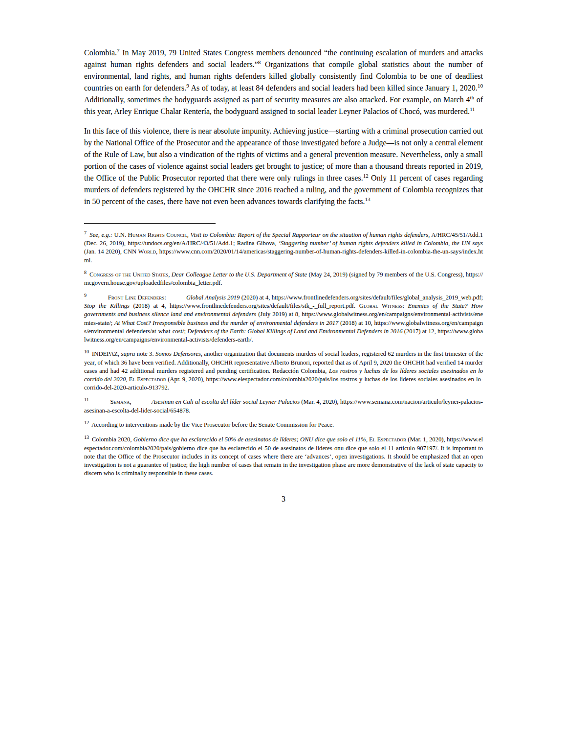Colombia.7 In May 2019, 79 United States Congress members denounced “the continuing escalation of murders and attacks against human rights defenders and social leaders.”8 Organizations that compile global statistics about the number of environmental, land rights, and human rights defenders killed globally consistently find Colombia to be one of deadliest countries on earth for defenders.9 As of today, at least 84 defenders and social leaders had been killed since January 1, 2020.10 Additionally, sometimes the bodyguards assigned as part of security measures are also attacked. For example, on March 4th of this year, Arley Enrique Chalar Rentería, the bodyguard assigned to social leader Leyner Palacios of Chocó, was murdered.11
In this face of this violence, there is near absolute impunity. Achieving justice—starting with a criminal prosecution carried out by the National Office of the Prosecutor and the appearance of those investigated before a Judge—is not only a central element of the Rule of Law, but also a vindication of the rights of victims and a general prevention measure. Nevertheless, only a small portion of the cases of violence against social leaders get brought to justice; of more than a thousand threats reported in 2019, the Office of the Public Prosecutor reported that there were only rulings in three cases.12 Only 11 percent of cases regarding murders of defenders registered by the OHCHR since 2016 reached a ruling, and the government of Colombia recognizes that in 50 percent of the cases, there have not even been advances towards clarifying the facts.13
7 See, e.g.: U.N. Human Rights Council, Visit to Colombia: Report of the Special Rapporteur on the situation of human rights defenders, A/HRC/45/51/Add.1 (Dec. 26, 2019), https://undocs.org/en/A/HRC/43/51/Add.1; Radina Gibova, ‘Staggering number’ of human rights defenders killed in Colombia, the UN says (Jan. 14 2020), CNN World, https://www.cnn.com/2020/01/14/americas/staggering-number-of-human-rights-defenders-killed-in-colombia-the-un-says/index.html.
8 Congress of the United States, Dear Colleague Letter to the U.S. Department of State (May 24, 2019) (signed by 79 members of the U.S. Congress), https://mcgovern.house.gov/uploadedfiles/colombia_letter.pdf.
9 Front Line Defenders: Global Analysis 2019 (2020) at 4, https://www.frontlinedefenders.org/sites/default/files/global_analysis_2019_web.pdf; Stop the Killings (2018) at 4, https://www.frontlinedefenders.org/sites/default/files/stk_-_full_report.pdf. Global Witness: Enemies of the State? How governments and business silence land and environmental defenders (July 2019) at 8, https://www.globalwitness.org/en/campaigns/environmental-activists/enemies-state/; At What Cost? Irresponsible business and the murder of environmental defenders in 2017 (2018) at 10, https://www.globalwitness.org/en/campaigns/environmental-defenders/at-what-cost/; Defenders of the Earth: Global Killings of Land and Environmental Defenders in 2016 (2017) at 12, https://www.globalwitness.org/en/campaigns/environmental-activists/defenders-earth/.
10 INDEPAZ, supra note 3. Somos Defensores, another organization that documents murders of social leaders, registered 62 murders in the first trimester of the year, of which 36 have been verified. Additionally, OHCHR representative Alberto Brunori, reported that as of April 9, 2020 the OHCHR had verified 14 murder cases and had 42 additional murders registered and pending certification. Redacción Colombia, Los rostros y luchas de los líderes sociales asesinados en lo corrido del 2020, El Espectador (Apr. 9, 2020), https://www.elespectador.com/colombia2020/pais/los-rostros-y-luchas-de-los-lideres-sociales-asesinados-en-lo-corrido-del-2020-articulo-913792.
11 Semana, Asesinan en Cali al escolta del líder social Leyner Palacios (Mar. 4, 2020), https://www.semana.com/nacion/articulo/leyner-palacios-asesinan-a-escolta-del-lider-social/654878.
12 According to interventions made by the Vice Prosecutor before the Senate Commission for Peace.
13 Colombia 2020, Gobierno dice que ha esclarecido el 50% de asesinatos de líderes; ONU dice que solo el 11%, El Espectador (Mar. 1, 2020), https://www.elespectador.com/colombia2020/pais/gobierno-dice-que-ha-esclarecido-el-50-de-asesinatos-de-lideres-onu-dice-que-solo-el-11-articulo-907197/. It is important to note that the Office of the Prosecutor includes in its concept of cases where there are ‘advances’, open investigations. It should be emphasized that an open investigation is not a guarantee of justice; the high number of cases that remain in the investigation phase are more demonstrative of the lack of state capacity to discern who is criminally responsible in these cases.
3